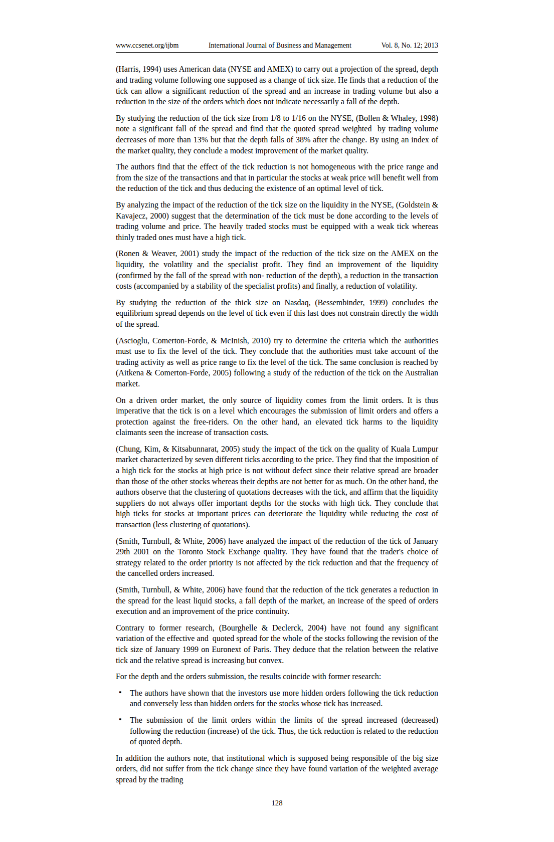www.ccsenet.org/ijbm International Journal of Business and Management Vol. 8, No. 12; 2013
(Harris, 1994) uses American data (NYSE and AMEX) to carry out a projection of the spread, depth and trading volume following one supposed as a change of tick size. He finds that a reduction of the tick can allow a significant reduction of the spread and an increase in trading volume but also a reduction in the size of the orders which does not indicate necessarily a fall of the depth.
By studying the reduction of the tick size from 1/8 to 1/16 on the NYSE, (Bollen & Whaley, 1998) note a significant fall of the spread and find that the quoted spread weighted by trading volume decreases of more than 13% but that the depth falls of 38% after the change. By using an index of the market quality, they conclude a modest improvement of the market quality.
The authors find that the effect of the tick reduction is not homogeneous with the price range and from the size of the transactions and that in particular the stocks at weak price will benefit well from the reduction of the tick and thus deducing the existence of an optimal level of tick.
By analyzing the impact of the reduction of the tick size on the liquidity in the NYSE, (Goldstein & Kavajecz, 2000) suggest that the determination of the tick must be done according to the levels of trading volume and price. The heavily traded stocks must be equipped with a weak tick whereas thinly traded ones must have a high tick.
(Ronen & Weaver, 2001) study the impact of the reduction of the tick size on the AMEX on the liquidity, the volatility and the specialist profit. They find an improvement of the liquidity (confirmed by the fall of the spread with non- reduction of the depth), a reduction in the transaction costs (accompanied by a stability of the specialist profits) and finally, a reduction of volatility.
By studying the reduction of the thick size on Nasdaq, (Bessembinder, 1999) concludes the equilibrium spread depends on the level of tick even if this last does not constrain directly the width of the spread.
(Ascioglu, Comerton-Forde, & McInish, 2010) try to determine the criteria which the authorities must use to fix the level of the tick. They conclude that the authorities must take account of the trading activity as well as price range to fix the level of the tick. The same conclusion is reached by (Aitkena & Comerton-Forde, 2005) following a study of the reduction of the tick on the Australian market.
On a driven order market, the only source of liquidity comes from the limit orders. It is thus imperative that the tick is on a level which encourages the submission of limit orders and offers a protection against the free-riders. On the other hand, an elevated tick harms to the liquidity claimants seen the increase of transaction costs.
(Chung, Kim, & Kitsabunnarat, 2005) study the impact of the tick on the quality of Kuala Lumpur market characterized by seven different ticks according to the price. They find that the imposition of a high tick for the stocks at high price is not without defect since their relative spread are broader than those of the other stocks whereas their depths are not better for as much. On the other hand, the authors observe that the clustering of quotations decreases with the tick, and affirm that the liquidity suppliers do not always offer important depths for the stocks with high tick. They conclude that high ticks for stocks at important prices can deteriorate the liquidity while reducing the cost of transaction (less clustering of quotations).
(Smith, Turnbull, & White, 2006) have analyzed the impact of the reduction of the tick of January 29th 2001 on the Toronto Stock Exchange quality. They have found that the trader's choice of strategy related to the order priority is not affected by the tick reduction and that the frequency of the cancelled orders increased.
(Smith, Turnbull, & White, 2006) have found that the reduction of the tick generates a reduction in the spread for the least liquid stocks, a fall depth of the market, an increase of the speed of orders execution and an improvement of the price continuity.
Contrary to former research, (Bourghelle & Declerck, 2004) have not found any significant variation of the effective and quoted spread for the whole of the stocks following the revision of the tick size of January 1999 on Euronext of Paris. They deduce that the relation between the relative tick and the relative spread is increasing but convex.
For the depth and the orders submission, the results coincide with former research:
The authors have shown that the investors use more hidden orders following the tick reduction and conversely less than hidden orders for the stocks whose tick has increased.
The submission of the limit orders within the limits of the spread increased (decreased) following the reduction (increase) of the tick. Thus, the tick reduction is related to the reduction of quoted depth.
In addition the authors note, that institutional which is supposed being responsible of the big size orders, did not suffer from the tick change since they have found variation of the weighted average spread by the trading
128